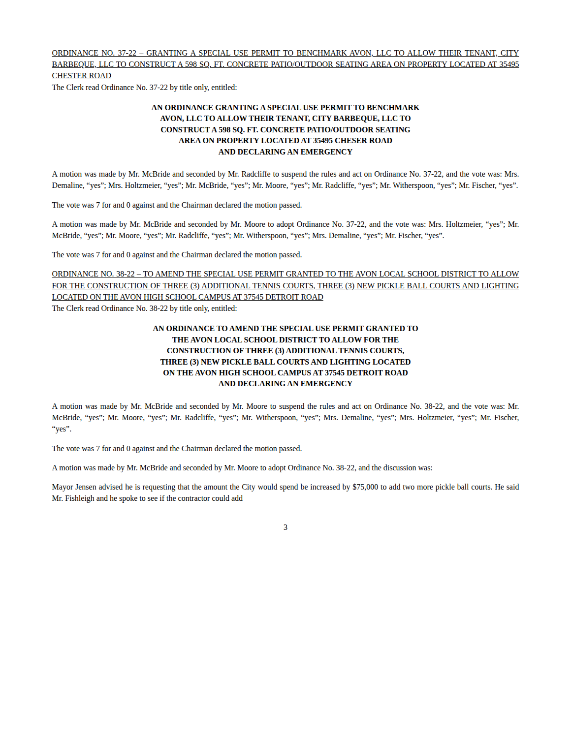ORDINANCE NO. 37-22 – GRANTING A SPECIAL USE PERMIT TO BENCHMARK AVON, LLC TO ALLOW THEIR TENANT, CITY BARBEQUE, LLC TO CONSTRUCT A 598 SQ. FT. CONCRETE PATIO/OUTDOOR SEATING AREA ON PROPERTY LOCATED AT 35495 CHESTER ROAD
The Clerk read Ordinance No. 37-22 by title only, entitled:
AN ORDINANCE GRANTING A SPECIAL USE PERMIT TO BENCHMARK
AVON, LLC TO ALLOW THEIR TENANT, CITY BARBEQUE, LLC TO
CONSTRUCT A 598 SQ. FT. CONCRETE PATIO/OUTDOOR SEATING
AREA ON PROPERTY LOCATED AT 35495 CHESER ROAD
AND DECLARING AN EMERGENCY
A motion was made by Mr. McBride and seconded by Mr. Radcliffe to suspend the rules and act on Ordinance No. 37-22, and the vote was: Mrs. Demaline, “yes”; Mrs. Holtzmeier, “yes”; Mr. McBride, “yes”; Mr. Moore, “yes”; Mr. Radcliffe, “yes”; Mr. Witherspoon, “yes”; Mr. Fischer, “yes”.
The vote was 7 for and 0 against and the Chairman declared the motion passed.
A motion was made by Mr. McBride and seconded by Mr. Moore to adopt Ordinance No. 37-22, and the vote was: Mrs. Holtzmeier, “yes”; Mr. McBride, “yes”; Mr. Moore, “yes”; Mr. Radcliffe, “yes”; Mr. Witherspoon, “yes”; Mrs. Demaline, “yes”; Mr. Fischer, “yes”.
The vote was 7 for and 0 against and the Chairman declared the motion passed.
ORDINANCE NO. 38-22 – TO AMEND THE SPECIAL USE PERMIT GRANTED TO THE AVON LOCAL SCHOOL DISTRICT TO ALLOW FOR THE CONSTRUCTION OF THREE (3) ADDITIONAL TENNIS COURTS, THREE (3) NEW PICKLE BALL COURTS AND LIGHTING LOCATED ON THE AVON HIGH SCHOOL CAMPUS AT 37545 DETROIT ROAD
The Clerk read Ordinance No. 38-22 by title only, entitled:
AN ORDINANCE TO AMEND THE SPECIAL USE PERMIT GRANTED TO
THE AVON LOCAL SCHOOL DISTRICT TO ALLOW FOR THE
CONSTRUCTION OF THREE (3) ADDITIONAL TENNIS COURTS,
THREE (3) NEW PICKLE BALL COURTS AND LIGHTING LOCATED
ON THE AVON HIGH SCHOOL CAMPUS AT 37545 DETROIT ROAD
AND DECLARING AN EMERGENCY
A motion was made by Mr. McBride and seconded by Mr. Moore to suspend the rules and act on Ordinance No. 38-22, and the vote was: Mr. McBride, “yes”; Mr. Moore, “yes”; Mr. Radcliffe, “yes”; Mr. Witherspoon, “yes”; Mrs. Demaline, “yes”; Mrs. Holtzmeier, “yes”; Mr. Fischer, “yes”.
The vote was 7 for and 0 against and the Chairman declared the motion passed.
A motion was made by Mr. McBride and seconded by Mr. Moore to adopt Ordinance No. 38-22, and the discussion was:
Mayor Jensen advised he is requesting that the amount the City would spend be increased by $75,000 to add two more pickle ball courts. He said Mr. Fishleigh and he spoke to see if the contractor could add
3